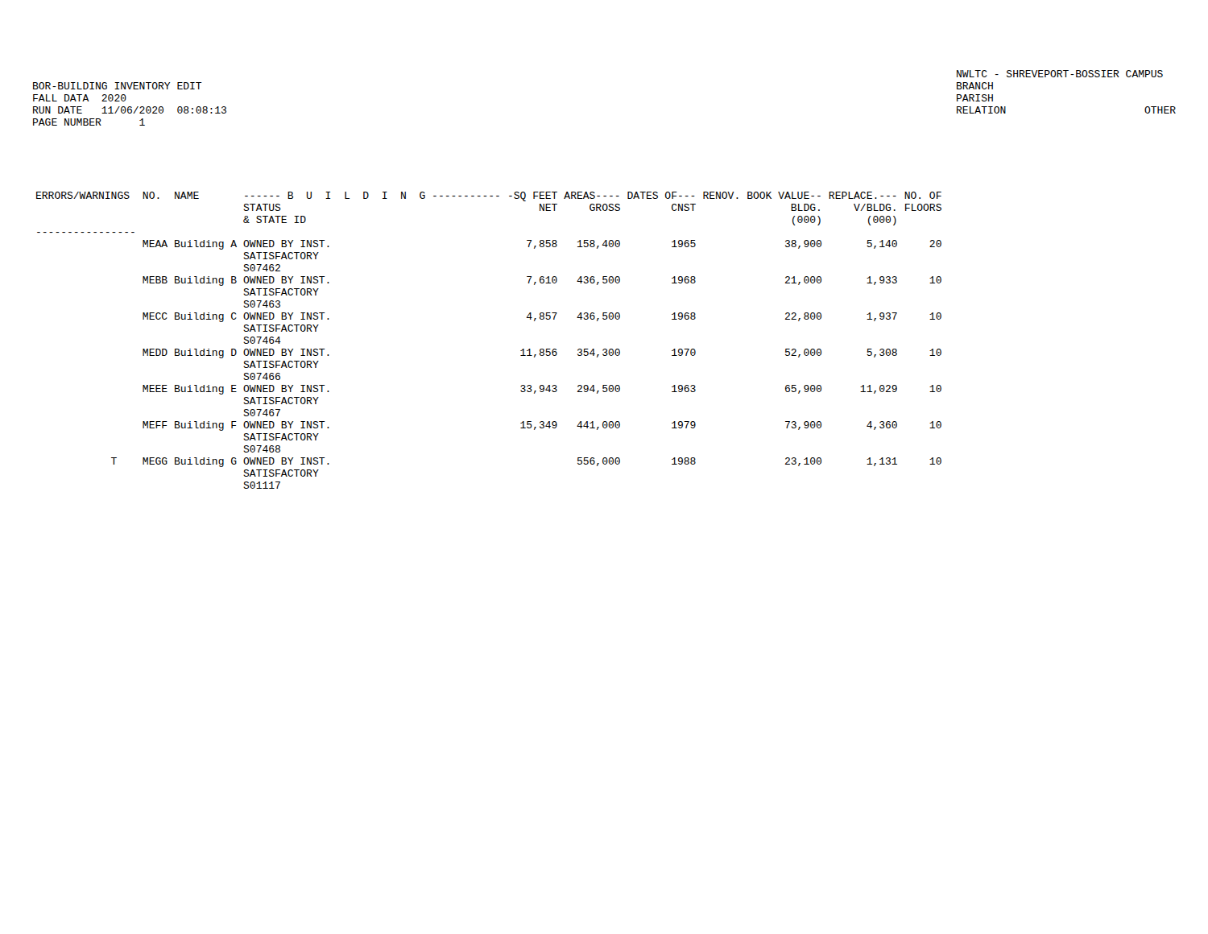NWLTC - SHREVEPORT-BOSSIER CAMPUS BRANCH PARISH RELATION OTHER
BOR-BUILDING INVENTORY EDIT FALL DATA 2020 RUN DATE 11/06/2020 08:08:13 PAGE NUMBER 1
| ERRORS/WARNINGS | NO. | NAME | ------ B U I L D I N G ----------- STATUS & STATE ID | -SQ FEET NET | AREAS---- GROSS | DATES OF--- CNST | RENOV. | BOOK VALUE-- BLDG. (000) | REPLACE.--- V/BLDG. (000) | NO. OF FLOORS |
| --- | --- | --- | --- | --- | --- | --- | --- | --- | --- | --- |
| ---------------- | | | | | | | | | | |
| | MEAA | Building A | OWNED BY INST. SATISFACTORY S07462 | 7,858 | 158,400 | 1965 | | 38,900 | 5,140 | 20 |
| | MEBB | Building B | OWNED BY INST. SATISFACTORY S07463 | 7,610 | 436,500 | 1968 | | 21,000 | 1,933 | 10 |
| | MECC | Building C | OWNED BY INST. SATISFACTORY S07464 | 4,857 | 436,500 | 1968 | | 22,800 | 1,937 | 10 |
| | MEDD | Building D | OWNED BY INST. SATISFACTORY S07466 | 11,856 | 354,300 | 1970 | | 52,000 | 5,308 | 10 |
| | MEEE | Building E | OWNED BY INST. SATISFACTORY S07467 | 33,943 | 294,500 | 1963 | | 65,900 | 11,029 | 10 |
| | MEFF | Building F | OWNED BY INST. SATISFACTORY S07468 | 15,349 | 441,000 | 1979 | | 73,900 | 4,360 | 10 |
| T | MEGG | Building G | OWNED BY INST. SATISFACTORY S01117 | | 556,000 | 1988 | | 23,100 | 1,131 | 10 |